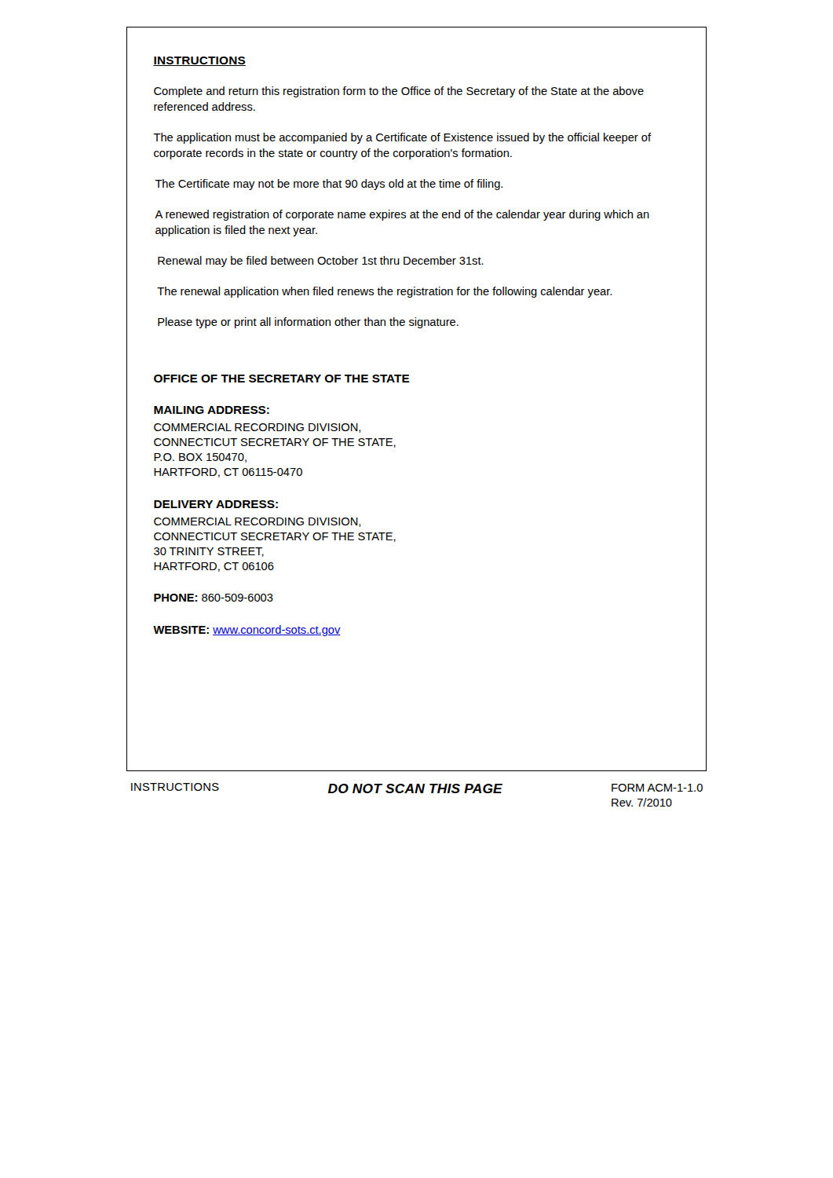INSTRUCTIONS
Complete and return this registration form to the Office of the Secretary of the State at the above referenced address.
The application must be accompanied by a Certificate of Existence issued by the official keeper of corporate records in the state or country of the corporation's formation.
The Certificate may not be more that 90 days old at the time of filing.
A renewed registration of corporate name expires at the end of the calendar year during which an application is filed the next year.
Renewal may be filed between October 1st thru December 31st.
The renewal application when filed renews the registration for the following calendar year.
Please type or print all information other than the signature.
OFFICE OF THE SECRETARY OF THE STATE
MAILING ADDRESS:
COMMERCIAL RECORDING DIVISION,
CONNECTICUT SECRETARY OF THE STATE,
P.O. BOX 150470,
HARTFORD, CT 06115-0470
DELIVERY ADDRESS:
COMMERCIAL RECORDING DIVISION,
CONNECTICUT SECRETARY OF THE STATE,
30 TRINITY STREET,
HARTFORD, CT 06106
PHONE: 860-509-6003
WEBSITE: www.concord-sots.ct.gov
INSTRUCTIONS
DO NOT SCAN THIS PAGE
FORM ACM-1-1.0
Rev. 7/2010